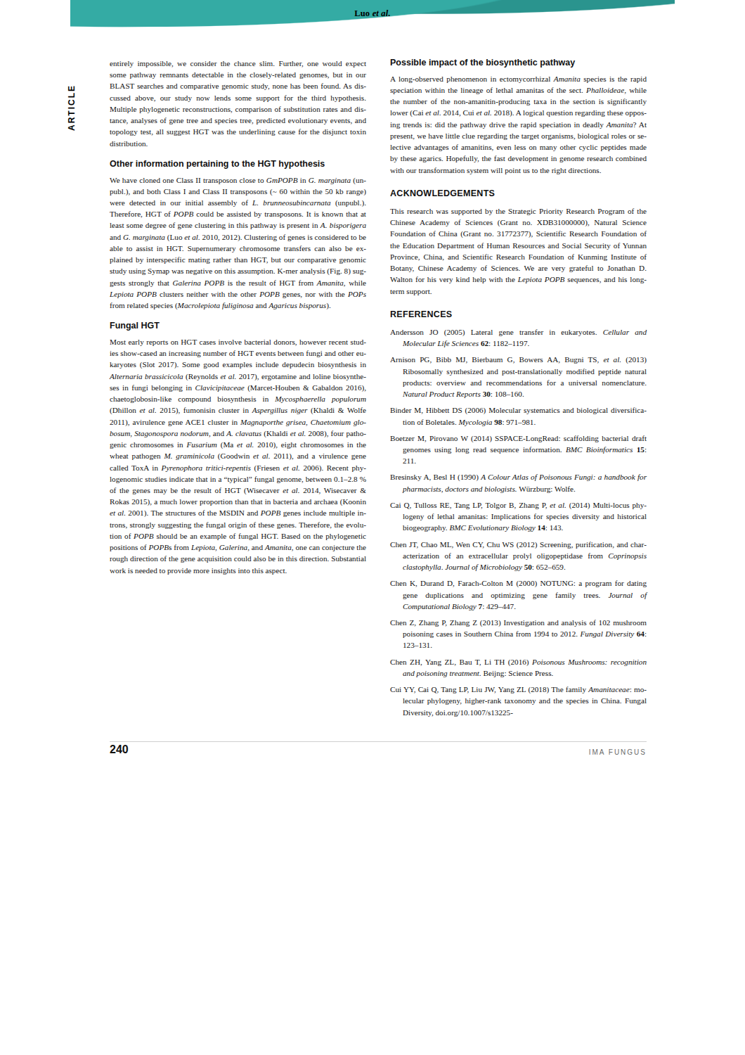Luo et al.
ARTICLE
entirely impossible, we consider the chance slim. Further, one would expect some pathway remnants detectable in the closely-related genomes, but in our BLAST searches and comparative genomic study, none has been found. As discussed above, our study now lends some support for the third hypothesis. Multiple phylogenetic reconstructions, comparison of substitution rates and distance, analyses of gene tree and species tree, predicted evolutionary events, and topology test, all suggest HGT was the underlining cause for the disjunct toxin distribution.
Other information pertaining to the HGT hypothesis
We have cloned one Class II transposon close to GmPOPB in G. marginata (unpubl.), and both Class I and Class II transposons (~ 60 within the 50 kb range) were detected in our initial assembly of L. brunneosubincarnata (unpubl.). Therefore, HGT of POPB could be assisted by transposons. It is known that at least some degree of gene clustering in this pathway is present in A. bisporigera and G. marginata (Luo et al. 2010, 2012). Clustering of genes is considered to be able to assist in HGT. Supernumerary chromosome transfers can also be explained by interspecific mating rather than HGT, but our comparative genomic study using Symap was negative on this assumption. K-mer analysis (Fig. 8) suggests strongly that Galerina POPB is the result of HGT from Amanita, while Lepiota POPB clusters neither with the other POPB genes, nor with the POPs from related species (Macrolepiota fuliginosa and Agaricus bisporus).
Fungal HGT
Most early reports on HGT cases involve bacterial donors, however recent studies show-cased an increasing number of HGT events between fungi and other eukaryotes (Slot 2017). Some good examples include depudecin biosynthesis in Alternaria brassicicola (Reynolds et al. 2017), ergotamine and loline biosyntheses in fungi belonging in Clavicipitaceae (Marcet-Houben & Gabaldon 2016), chaetoglobosin-like compound biosynthesis in Mycosphaerella populorum (Dhillon et al. 2015), fumonisin cluster in Aspergillus niger (Khaldi & Wolfe 2011), avirulence gene ACE1 cluster in Magnaporthe grisea, Chaetomium globosum, Stagonospora nodorum, and A. clavatus (Khaldi et al. 2008), four pathogenic chromosomes in Fusarium (Ma et al. 2010), eight chromosomes in the wheat pathogen M. graminicola (Goodwin et al. 2011), and a virulence gene called ToxA in Pyrenophora tritici-repentis (Friesen et al. 2006). Recent phylogenomic studies indicate that in a “typical” fungal genome, between 0.1–2.8 % of the genes may be the result of HGT (Wisecaver et al. 2014, Wisecaver & Rokas 2015), a much lower proportion than that in bacteria and archaea (Koonin et al. 2001). The structures of the MSDIN and POPB genes include multiple introns, strongly suggesting the fungal origin of these genes. Therefore, the evolution of POPB should be an example of fungal HGT. Based on the phylogenetic positions of POPBs from Lepiota, Galerina, and Amanita, one can conjecture the rough direction of the gene acquisition could also be in this direction. Substantial work is needed to provide more insights into this aspect.
Possible impact of the biosynthetic pathway
A long-observed phenomenon in ectomycorrhizal Amanita species is the rapid speciation within the lineage of lethal amanitas of the sect. Phalloideae, while the number of the non-amanitin-producing taxa in the section is significantly lower (Cai et al. 2014, Cui et al. 2018). A logical question regarding these opposing trends is: did the pathway drive the rapid speciation in deadly Amanita? At present, we have little clue regarding the target organisms, biological roles or selective advantages of amanitins, even less on many other cyclic peptides made by these agarics. Hopefully, the fast development in genome research combined with our transformation system will point us to the right directions.
ACKNOWLEDGEMENTS
This research was supported by the Strategic Priority Research Program of the Chinese Academy of Sciences (Grant no. XDB31000000), Natural Science Foundation of China (Grant no. 31772377), Scientific Research Foundation of the Education Department of Human Resources and Social Security of Yunnan Province, China, and Scientific Research Foundation of Kunming Institute of Botany, Chinese Academy of Sciences. We are very grateful to Jonathan D. Walton for his very kind help with the Lepiota POPB sequences, and his long-term support.
REFERENCES
Andersson JO (2005) Lateral gene transfer in eukaryotes. Cellular and Molecular Life Sciences 62: 1182–1197.
Arnison PG, Bibb MJ, Bierbaum G, Bowers AA, Bugni TS, et al. (2013) Ribosomally synthesized and post-translationally modified peptide natural products: overview and recommendations for a universal nomenclature. Natural Product Reports 30: 108–160.
Binder M, Hibbett DS (2006) Molecular systematics and biological diversification of Boletales. Mycologia 98: 971–981.
Boetzer M, Pirovano W (2014) SSPACE-LongRead: scaffolding bacterial draft genomes using long read sequence information. BMC Bioinformatics 15: 211.
Bresinsky A, Besl H (1990) A Colour Atlas of Poisonous Fungi: a handbook for pharmacists, doctors and biologists. Würzburg: Wolfe.
Cai Q, Tulloss RE, Tang LP, Tolgor B, Zhang P, et al. (2014) Multi-locus phylogeny of lethal amanitas: Implications for species diversity and historical biogeography. BMC Evolutionary Biology 14: 143.
Chen JT, Chao ML, Wen CY, Chu WS (2012) Screening, purification, and characterization of an extracellular prolyl oligopeptidase from Coprinopsis clastophylla. Journal of Microbiology 50: 652–659.
Chen K, Durand D, Farach-Colton M (2000) NOTUNG: a program for dating gene duplications and optimizing gene family trees. Journal of Computational Biology 7: 429–447.
Chen Z, Zhang P, Zhang Z (2013) Investigation and analysis of 102 mushroom poisoning cases in Southern China from 1994 to 2012. Fungal Diversity 64: 123–131.
Chen ZH, Yang ZL, Bau T, Li TH (2016) Poisonous Mushrooms: recognition and poisoning treatment. Beijng: Science Press.
Cui YY, Cai Q, Tang LP, Liu JW, Yang ZL (2018) The family Amanitaceae: molecular phylogeny, higher-rank taxonomy and the species in China. Fungal Diversity, doi.org/10.1007/s13225-
240
IMA FUNGUS